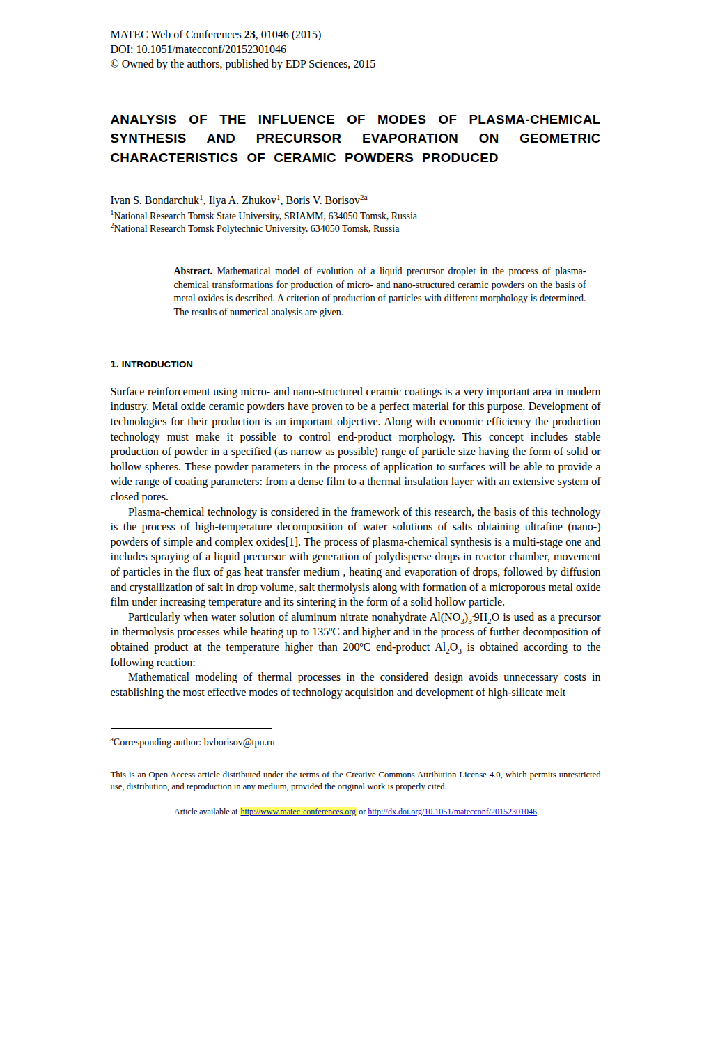MATEC Web of Conferences 23, 01046 (2015)
DOI: 10.1051/matecconf/20152301046
© Owned by the authors, published by EDP Sciences, 2015
Analysis of the Influence of Modes of Plasma-Chemical Synthesis and Precursor Evaporation on Geometric Characteristics of Ceramic Powders Produced
Ivan S. Bondarchuk1, Ilya A. Zhukov1, Boris V. Borisov2a
1National Research Tomsk State University, SRIAMM, 634050 Tomsk, Russia
2National Research Tomsk Polytechnic University, 634050 Tomsk, Russia
Abstract. Mathematical model of evolution of a liquid precursor droplet in the process of plasma-chemical transformations for production of micro- and nano-structured ceramic powders on the basis of metal oxides is described. A criterion of production of particles with different morphology is determined. The results of numerical analysis are given.
1. INTRODUCTION
Surface reinforcement using micro- and nano-structured ceramic coatings is a very important area in modern industry. Metal oxide ceramic powders have proven to be a perfect material for this purpose. Development of technologies for their production is an important objective. Along with economic efficiency the production technology must make it possible to control end-product morphology. This concept includes stable production of powder in a specified (as narrow as possible) range of particle size having the form of solid or hollow spheres. These powder parameters in the process of application to surfaces will be able to provide a wide range of coating parameters: from a dense film to a thermal insulation layer with an extensive system of closed pores.
Plasma-chemical technology is considered in the framework of this research, the basis of this technology is the process of high-temperature decomposition of water solutions of salts obtaining ultrafine (nano-) powders of simple and complex oxides[1]. The process of plasma-chemical synthesis is a multi-stage one and includes spraying of a liquid precursor with generation of polydisperse drops in reactor chamber, movement of particles in the flux of gas heat transfer medium , heating and evaporation of drops, followed by diffusion and crystallization of salt in drop volume, salt thermolysis along with formation of a microporous metal oxide film under increasing temperature and its sintering in the form of a solid hollow particle.
Particularly when water solution of aluminum nitrate nonahydrate Al(NO3)3.9H2O is used as a precursor in thermolysis processes while heating up to 135ºC and higher and in the process of further decomposition of obtained product at the temperature higher than 200ºC end-product Al2O3 is obtained according to the following reaction:
Mathematical modeling of thermal processes in the considered design avoids unnecessary costs in establishing the most effective modes of technology acquisition and development of high-silicate melt
aCorresponding author: bvborisov@tpu.ru
This is an Open Access article distributed under the terms of the Creative Commons Attribution License 4.0, which permits unrestricted use, distribution, and reproduction in any medium, provided the original work is properly cited.
Article available at http://www.matec-conferences.org or http://dx.doi.org/10.1051/matecconf/20152301046